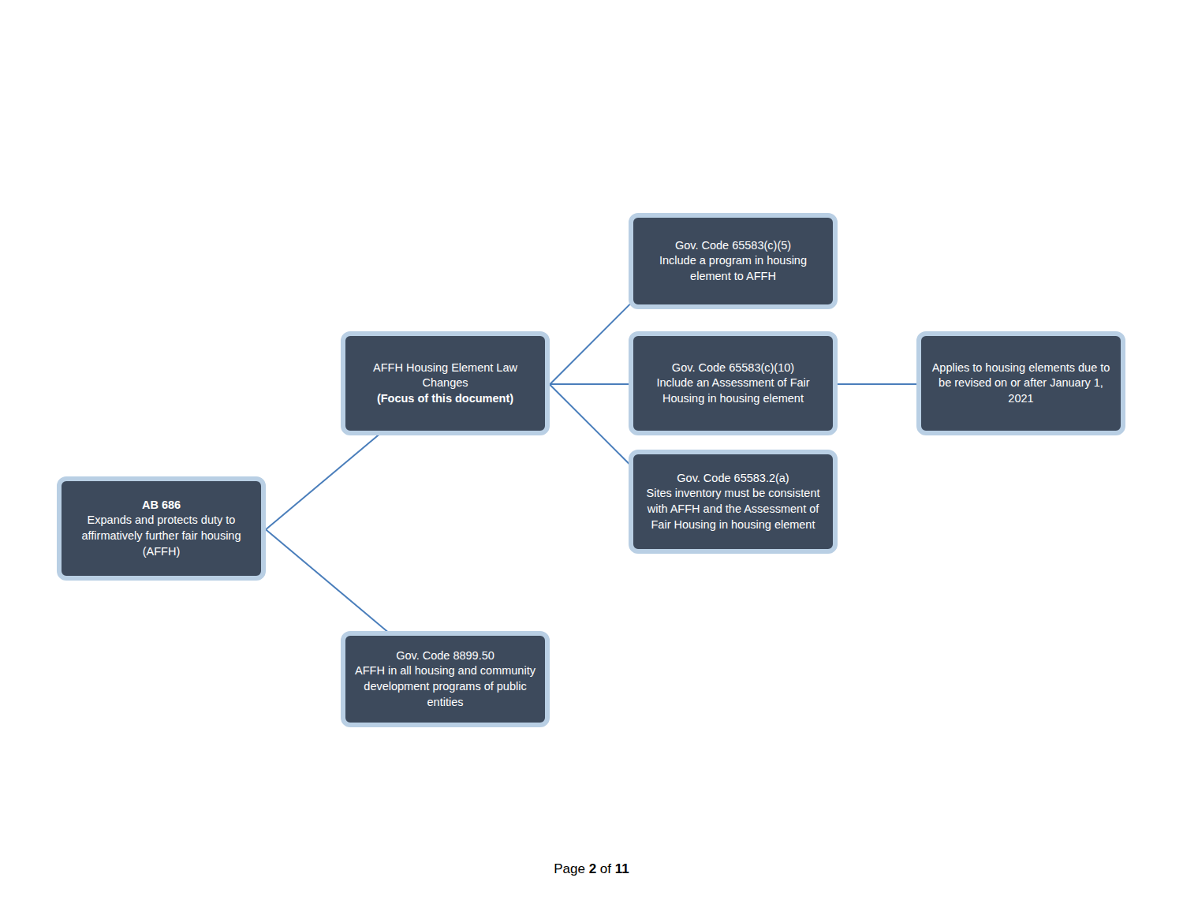AB 686
Expands and protects duty to affirmatively further fair housing
(AFFH)
AFFH Housing Element Law Changes
(Focus of this document)
Gov. Code 8899.50
AFFH in all housing and community development programs of public entities
Gov. Code 65583(c)(5)
Include a program in housing element to AFFH
Gov. Code 65583(c)(10)
Include an Assessment of Fair Housing in housing element
Gov. Code 65583.2(a)
Sites inventory must be consistent with AFFH and the Assessment of Fair Housing in housing element
Applies to housing elements due to be revised on or after January 1, 2021
Page 2 of 11